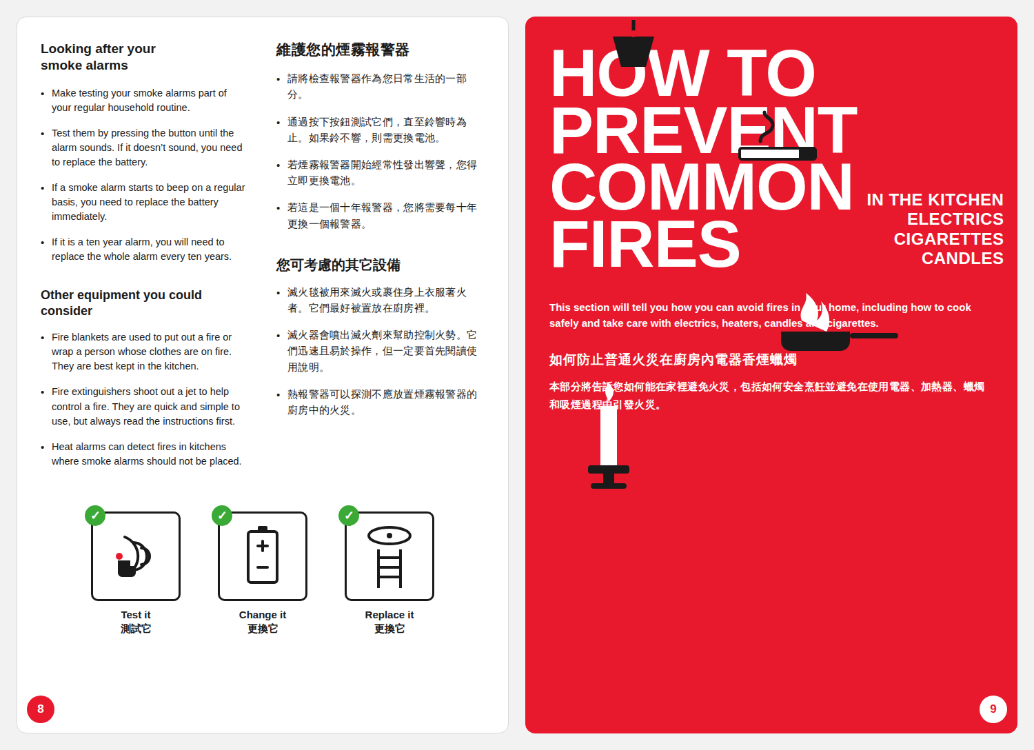Looking after your
smoke alarms
Make testing your smoke alarms part of your regular household routine.
Test them by pressing the button until the alarm sounds. If it doesn’t sound, you need to replace the battery.
If a smoke alarm starts to beep on a regular basis, you need to replace the battery immediately.
If it is a ten year alarm, you will need to replace the whole alarm every ten years.
Other equipment you could consider
Fire blankets are used to put out a fire or wrap a person whose clothes are on fire. They are best kept in the kitchen.
Fire extinguishers shoot out a jet to help control a fire. They are quick and simple to use, but always read the instructions first.
Heat alarms can detect fires in kitchens where smoke alarms should not be placed.
維護您的煙霧報警器
請將檢查報警器作為您日常生活的一部分。
通過按下按鈕測試它們，直至鈴響時為止。如果鈴不響，則需更換電池。
若煙霧報警器開始經常性發出響聲，您得立即更換電池。
若這是一個十年報警器，您將需要每十年更換一個報警器。
您可考慮的其它設備
滅火毯被用來滅火或裹住身上衣服著火者。它們最好被置放在廚房裡。
滅火器會噴出滅火劑來幫助控制火勢。它們迅速且易於操作，但一定要首先閱讀使用說明。
熱報警器可以探測不應放置煙霧報警器的廚房中的火災。
✓
Test it測試它
✓
Change it更換它
✓
Replace it更換它
8
How to Prevent Common Fires
In the kitchen
Electrics
Cigarettes
Candles
This section will tell you how you can avoid fires in your home, including how to cook safely and take care with electrics, heaters, candles and cigarettes.
如何防止普通火災在廚房內電器香煙蠟燭 本部分將告訴您如何能在家裡避免火災，包括如何安全烹飪並避免在使用電器、加熱器、蠟燭和吸煙過程中引發火災。
9